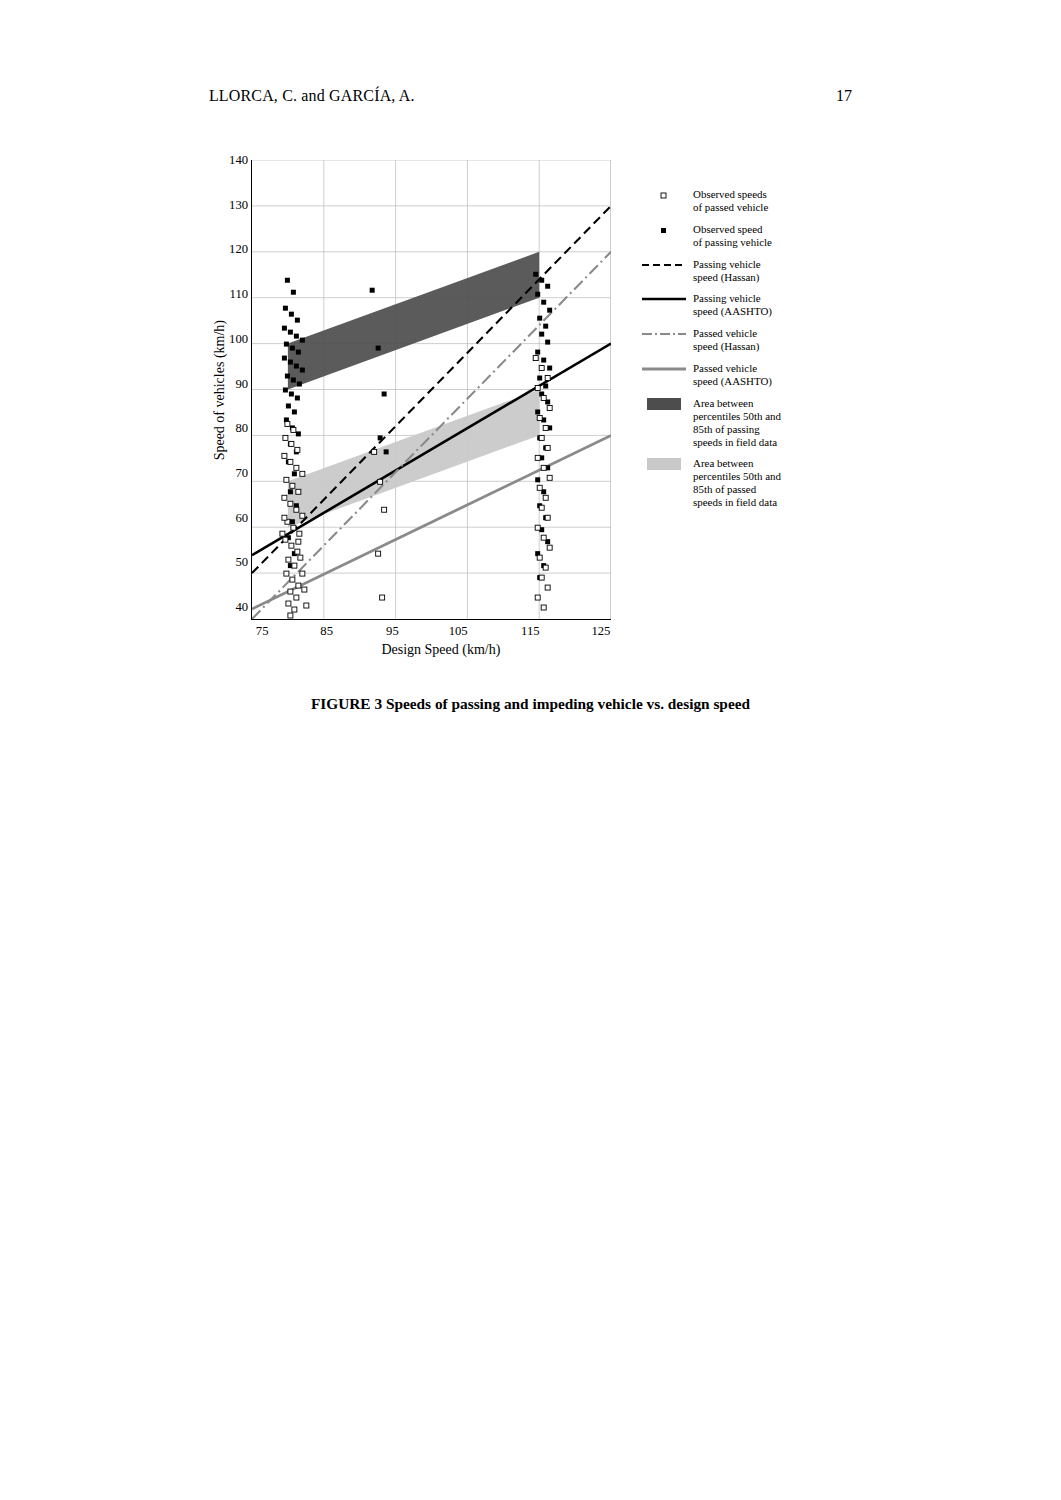LLORCA, C. and GARCÍA, A.
17
Speed of vehicles (km/h)
140 130 120 110 100 90 80 70 60 50 40
75 85 95 105 115 125
Design Speed (km/h)
Observed speeds
of passed vehicle
Observed speed
of passing vehicle
Passing vehicle
speed (Hassan)
Passing vehicle
speed (AASHTO)
Passed vehicle
speed (Hassan)
Passed vehicle
speed (AASHTO)
Area between
percentiles 50th and
85th of passing
speeds in field data
Area between
percentiles 50th and
85th of passed
speeds in field data
FIGURE 3 Speeds of passing and impeding vehicle vs. design speed